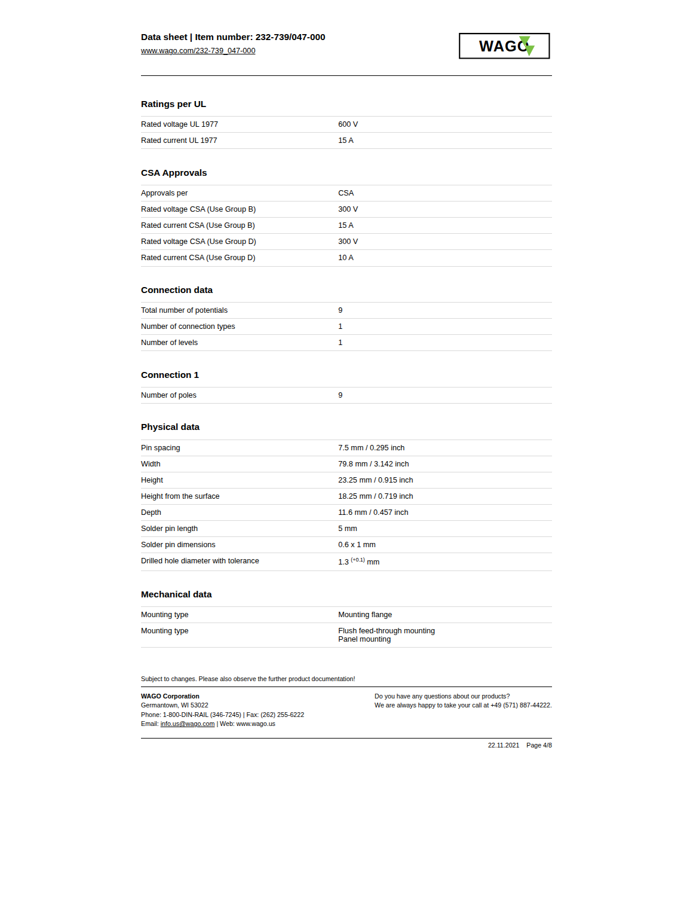Data sheet | Item number: 232-739/047-000
www.wago.com/232-739_047-000
WAGO
Ratings per UL
| Rated voltage UL 1977 | 600 V |
| Rated current UL 1977 | 15 A |
CSA Approvals
| Approvals per | CSA |
| Rated voltage CSA (Use Group B) | 300 V |
| Rated current CSA (Use Group B) | 15 A |
| Rated voltage CSA (Use Group D) | 300 V |
| Rated current CSA (Use Group D) | 10 A |
Connection data
| Total number of potentials | 9 |
| Number of connection types | 1 |
| Number of levels | 1 |
Connection 1
| Number of poles | 9 |
Physical data
| Pin spacing | 7.5 mm / 0.295 inch |
| Width | 79.8 mm / 3.142 inch |
| Height | 23.25 mm / 0.915 inch |
| Height from the surface | 18.25 mm / 0.719 inch |
| Depth | 11.6 mm / 0.457 inch |
| Solder pin length | 5 mm |
| Solder pin dimensions | 0.6 x 1 mm |
| Drilled hole diameter with tolerance | 1.3 (+0.1) mm |
Mechanical data
| Mounting type | Mounting flange |
| Mounting type | Flush feed-through mounting Panel mounting |
Subject to changes. Please also observe the further product documentation!
WAGO Corporation
Germantown, WI 53022
Phone: 1-800-DIN-RAIL (346-7245) | Fax: (262) 255-6222
Email: info.us@wago.com | Web: www.wago.us
Do you have any questions about our products?
We are always happy to take your call at +49 (571) 887-44222.
22.11.2021 Page 4/8